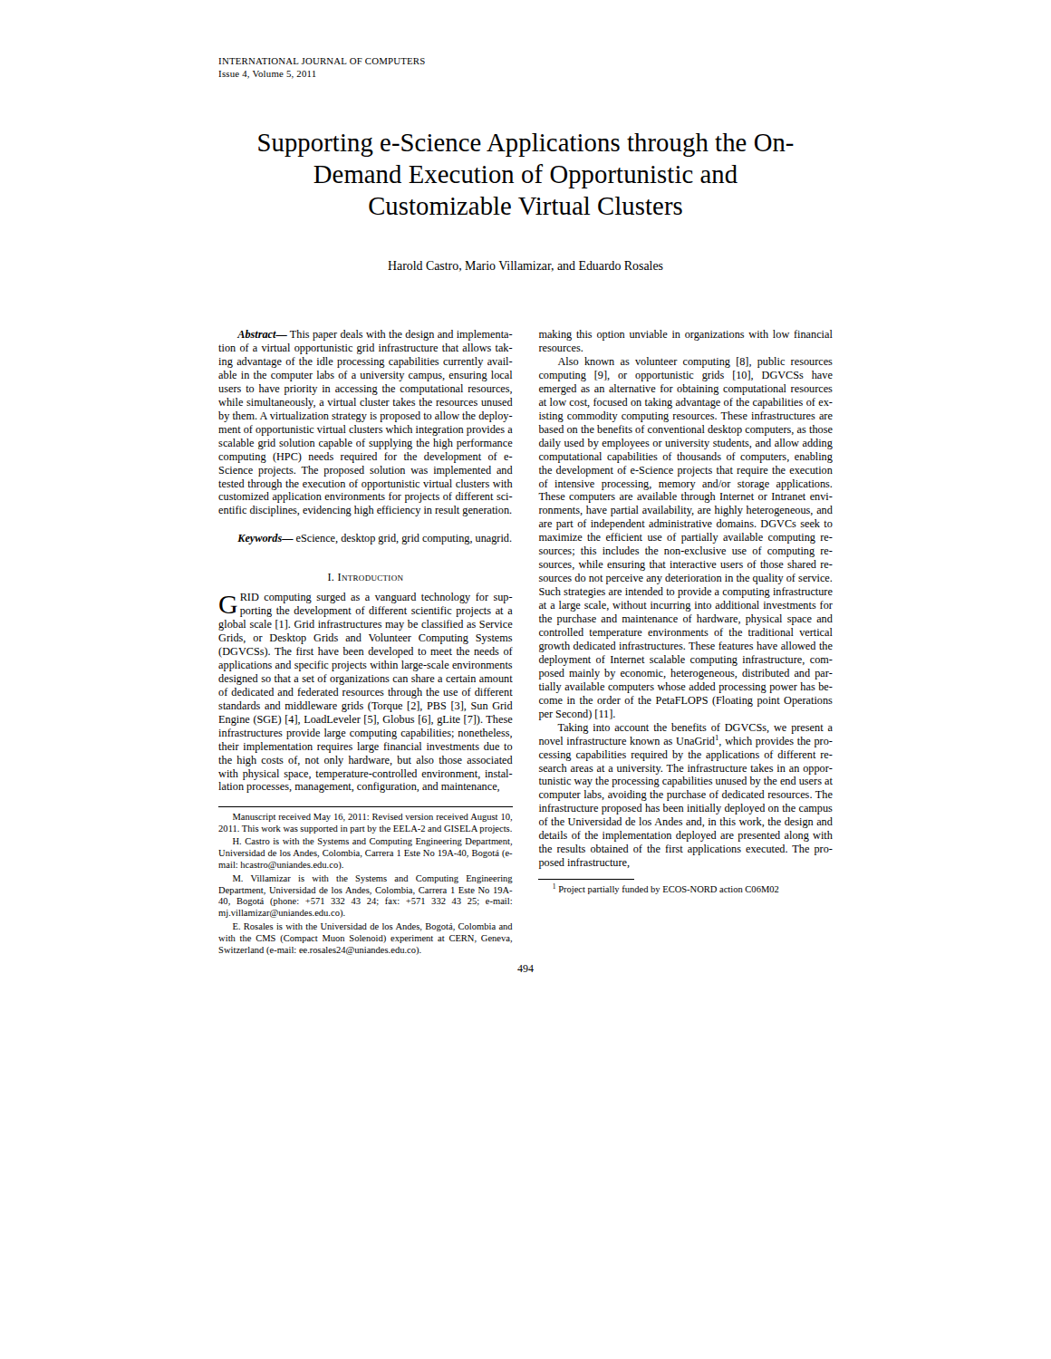INTERNATIONAL JOURNAL OF COMPUTERS
Issue 4, Volume 5, 2011
Supporting e-Science Applications through the On-Demand Execution of Opportunistic and Customizable Virtual Clusters
Harold Castro, Mario Villamizar, and Eduardo Rosales
Abstract— This paper deals with the design and implementation of a virtual opportunistic grid infrastructure that allows taking advantage of the idle processing capabilities currently available in the computer labs of a university campus, ensuring local users to have priority in accessing the computational resources, while simultaneously, a virtual cluster takes the resources unused by them. A virtualization strategy is proposed to allow the deployment of opportunistic virtual clusters which integration provides a scalable grid solution capable of supplying the high performance computing (HPC) needs required for the development of e-Science projects. The proposed solution was implemented and tested through the execution of opportunistic virtual clusters with customized application environments for projects of different scientific disciplines, evidencing high efficiency in result generation.
Keywords— eScience, desktop grid, grid computing, unagrid.
I. Introduction
GRID computing surged as a vanguard technology for supporting the development of different scientific projects at a global scale [1]. Grid infrastructures may be classified as Service Grids, or Desktop Grids and Volunteer Computing Systems (DGVCSs). The first have been developed to meet the needs of applications and specific projects within large-scale environments designed so that a set of organizations can share a certain amount of dedicated and federated resources through the use of different standards and middleware grids (Torque [2], PBS [3], Sun Grid Engine (SGE) [4], LoadLeveler [5], Globus [6], gLite [7]). These infrastructures provide large computing capabilities; nonetheless, their implementation requires large financial investments due to the high costs of, not only hardware, but also those associated with physical space, temperature-controlled environment, installation processes, management, configuration, and maintenance,
Manuscript received May 16, 2011: Revised version received August 10, 2011. This work was supported in part by the EELA-2 and GISELA projects.
H. Castro is with the Systems and Computing Engineering Department, Universidad de los Andes, Colombia, Carrera 1 Este No 19A-40, Bogotá (e-mail: hcastro@uniandes.edu.co).
M. Villamizar is with the Systems and Computing Engineering Department, Universidad de los Andes, Colombia, Carrera 1 Este No 19A-40, Bogotá (phone: +571 332 43 24; fax: +571 332 43 25; e-mail: mj.villamizar@uniandes.edu.co).
E. Rosales is with the Universidad de los Andes, Bogotá, Colombia and with the CMS (Compact Muon Solenoid) experiment at CERN, Geneva, Switzerland (e-mail: ee.rosales24@uniandes.edu.co).
making this option unviable in organizations with low financial resources.
Also known as volunteer computing [8], public resources computing [9], or opportunistic grids [10], DGVCSs have emerged as an alternative for obtaining computational resources at low cost, focused on taking advantage of the capabilities of existing commodity computing resources. These infrastructures are based on the benefits of conventional desktop computers, as those daily used by employees or university students, and allow adding computational capabilities of thousands of computers, enabling the development of e-Science projects that require the execution of intensive processing, memory and/or storage applications. These computers are available through Internet or Intranet environments, have partial availability, are highly heterogeneous, and are part of independent administrative domains. DGVCs seek to maximize the efficient use of partially available computing resources; this includes the non-exclusive use of computing resources, while ensuring that interactive users of those shared resources do not perceive any deterioration in the quality of service. Such strategies are intended to provide a computing infrastructure at a large scale, without incurring into additional investments for the purchase and maintenance of hardware, physical space and controlled temperature environments of the traditional vertical growth dedicated infrastructures. These features have allowed the deployment of Internet scalable computing infrastructure, composed mainly by economic, heterogeneous, distributed and partially available computers whose added processing power has become in the order of the PetaFLOPS (Floating point Operations per Second) [11].
Taking into account the benefits of DGVCSs, we present a novel infrastructure known as UnaGrid1, which provides the processing capabilities required by the applications of different research areas at a university. The infrastructure takes in an opportunistic way the processing capabilities unused by the end users at computer labs, avoiding the purchase of dedicated resources. The infrastructure proposed has been initially deployed on the campus of the Universidad de los Andes and, in this work, the design and details of the implementation deployed are presented along with the results obtained of the first applications executed. The proposed infrastructure,
1 Project partially funded by ECOS-NORD action C06M02
494